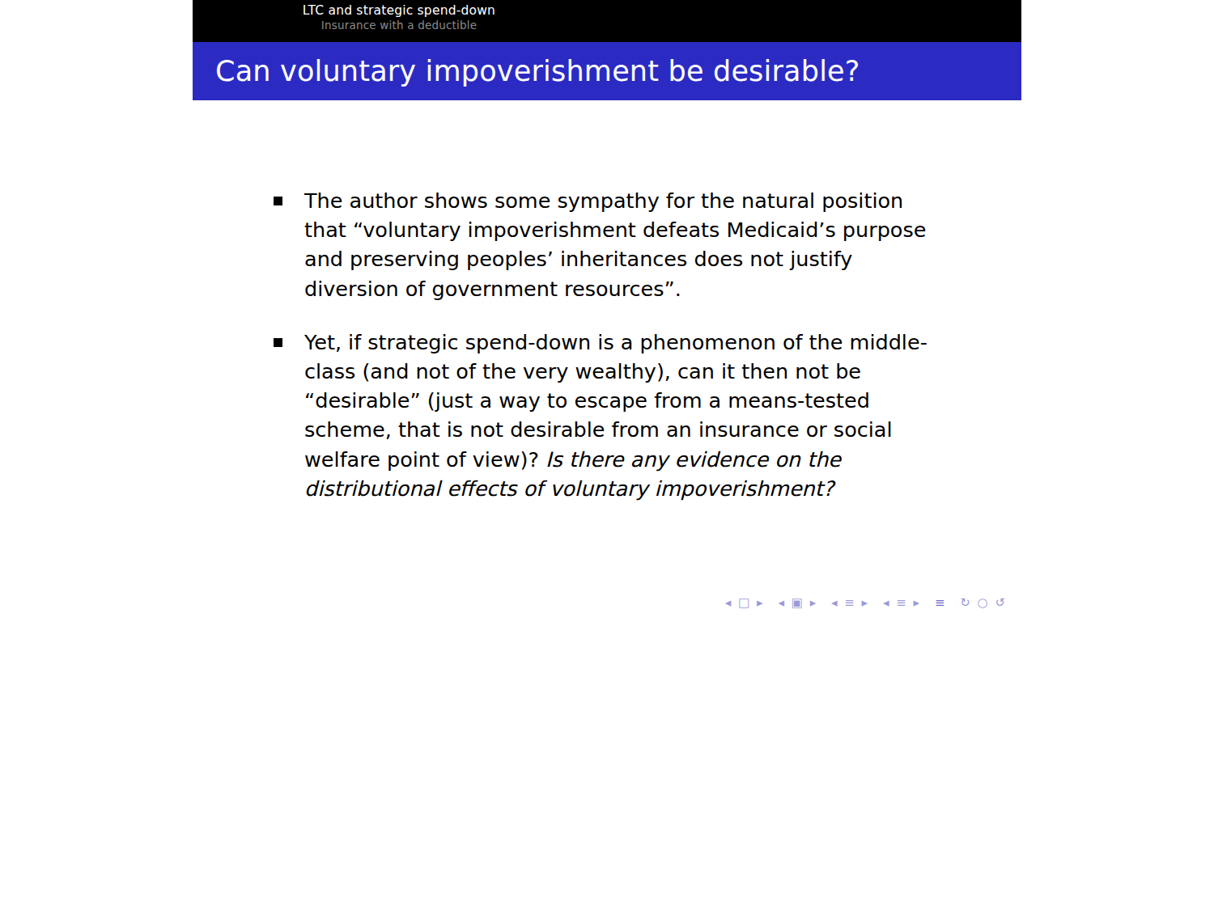LTC and strategic spend-down
Insurance with a deductible
Can voluntary impoverishment be desirable?
The author shows some sympathy for the natural position that “voluntary impoverishment defeats Medicaid’s purpose and preserving peoples’ inheritances does not justify diversion of government resources”.
Yet, if strategic spend-down is a phenomenon of the middle-class (and not of the very wealthy), can it then not be “desirable” (just a way to escape from a means-tested scheme, that is not desirable from an insurance or social welfare point of view)? Is there any evidence on the distributional effects of voluntary impoverishment?
◂ □ ▸ ◂ ▣ ▸ ◂ ≡ ▸ ◂ ≡ ▸ ≡ ↻ ○ ↺